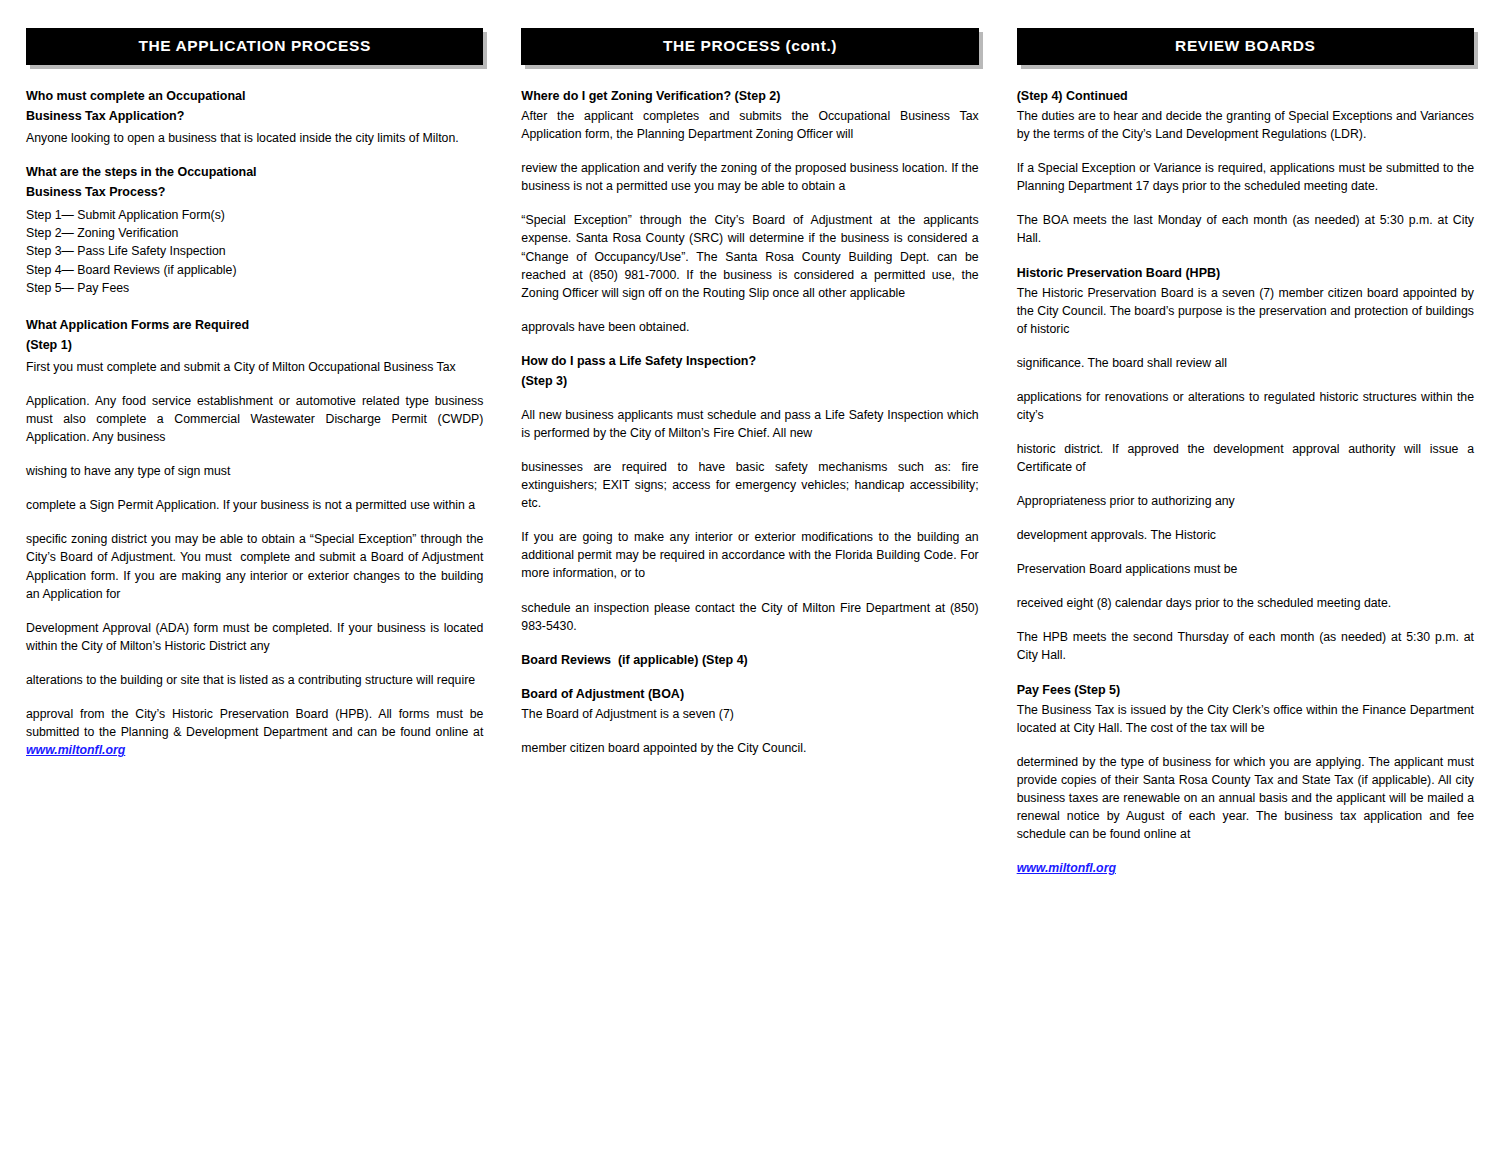THE APPLICATION PROCESS
Who must complete an Occupational
Business Tax Application?
Anyone looking to open a business that is located inside the city limits of Milton.
What are the steps in the Occupational
Business Tax Process?
Step 1— Submit Application Form(s) Step 2— Zoning Verification Step 3— Pass Life Safety Inspection Step 4— Board Reviews (if applicable) Step 5— Pay Fees
What Application Forms are Required
(Step 1)
First you must complete and submit a City of Milton Occupational Business Tax
Application. Any food service establishment or automotive related type business must also complete a Commercial Wastewater Discharge Permit (CWDP) Application. Any business
wishing to have any type of sign must
complete a Sign Permit Application. If your business is not a permitted use within a
specific zoning district you may be able to obtain a “Special Exception” through the City’s Board of Adjustment. You must complete and submit a Board of Adjustment Application form. If you are making any interior or exterior changes to the building an Application for
Development Approval (ADA) form must be completed. If your business is located within the City of Milton’s Historic District any
alterations to the building or site that is listed as a contributing structure will require
approval from the City’s Historic Preservation Board (HPB). All forms must be submitted to the Planning & Development Department and can be found online at www.miltonfl.org
THE PROCESS (cont.)
Where do I get Zoning Verification? (Step 2)
After the applicant completes and submits the Occupational Business Tax Application form, the Planning Department Zoning Officer will
review the application and verify the zoning of the proposed business location. If the business is not a permitted use you may be able to obtain a
“Special Exception” through the City’s Board of Adjustment at the applicants expense. Santa Rosa County (SRC) will determine if the business is considered a “Change of Occupancy/Use”. The Santa Rosa County Building Dept. can be reached at (850) 981-7000. If the business is considered a permitted use, the Zoning Officer will sign off on the Routing Slip once all other applicable
approvals have been obtained.
How do I pass a Life Safety Inspection?
(Step 3)
All new business applicants must schedule and pass a Life Safety Inspection which is performed by the City of Milton’s Fire Chief. All new
businesses are required to have basic safety mechanisms such as: fire extinguishers; EXIT signs; access for emergency vehicles; handicap accessibility; etc.
If you are going to make any interior or exterior modifications to the building an additional permit may be required in accordance with the Florida Building Code. For more information, or to
schedule an inspection please contact the City of Milton Fire Department at (850) 983-5430.
Board Reviews (if applicable) (Step 4)
Board of Adjustment (BOA)
The Board of Adjustment is a seven (7)
member citizen board appointed by the City Council.
REVIEW BOARDS
(Step 4) Continued
The duties are to hear and decide the granting of Special Exceptions and Variances by the terms of the City’s Land Development Regulations (LDR).
If a Special Exception or Variance is required, applications must be submitted to the Planning Department 17 days prior to the scheduled meeting date.
The BOA meets the last Monday of each month (as needed) at 5:30 p.m. at City Hall.
Historic Preservation Board (HPB)
The Historic Preservation Board is a seven (7) member citizen board appointed by the City Council. The board’s purpose is the preservation and protection of buildings of historic
significance. The board shall review all
applications for renovations or alterations to regulated historic structures within the city’s
historic district. If approved the development approval authority will issue a Certificate of
Appropriateness prior to authorizing any
development approvals. The Historic
Preservation Board applications must be
received eight (8) calendar days prior to the scheduled meeting date.
The HPB meets the second Thursday of each month (as needed) at 5:30 p.m. at City Hall.
Pay Fees (Step 5)
The Business Tax is issued by the City Clerk’s office within the Finance Department located at City Hall. The cost of the tax will be
determined by the type of business for which you are applying. The applicant must provide copies of their Santa Rosa County Tax and State Tax (if applicable). All city business taxes are renewable on an annual basis and the applicant will be mailed a renewal notice by August of each year. The business tax application and fee schedule can be found online at
www.miltonfl.org